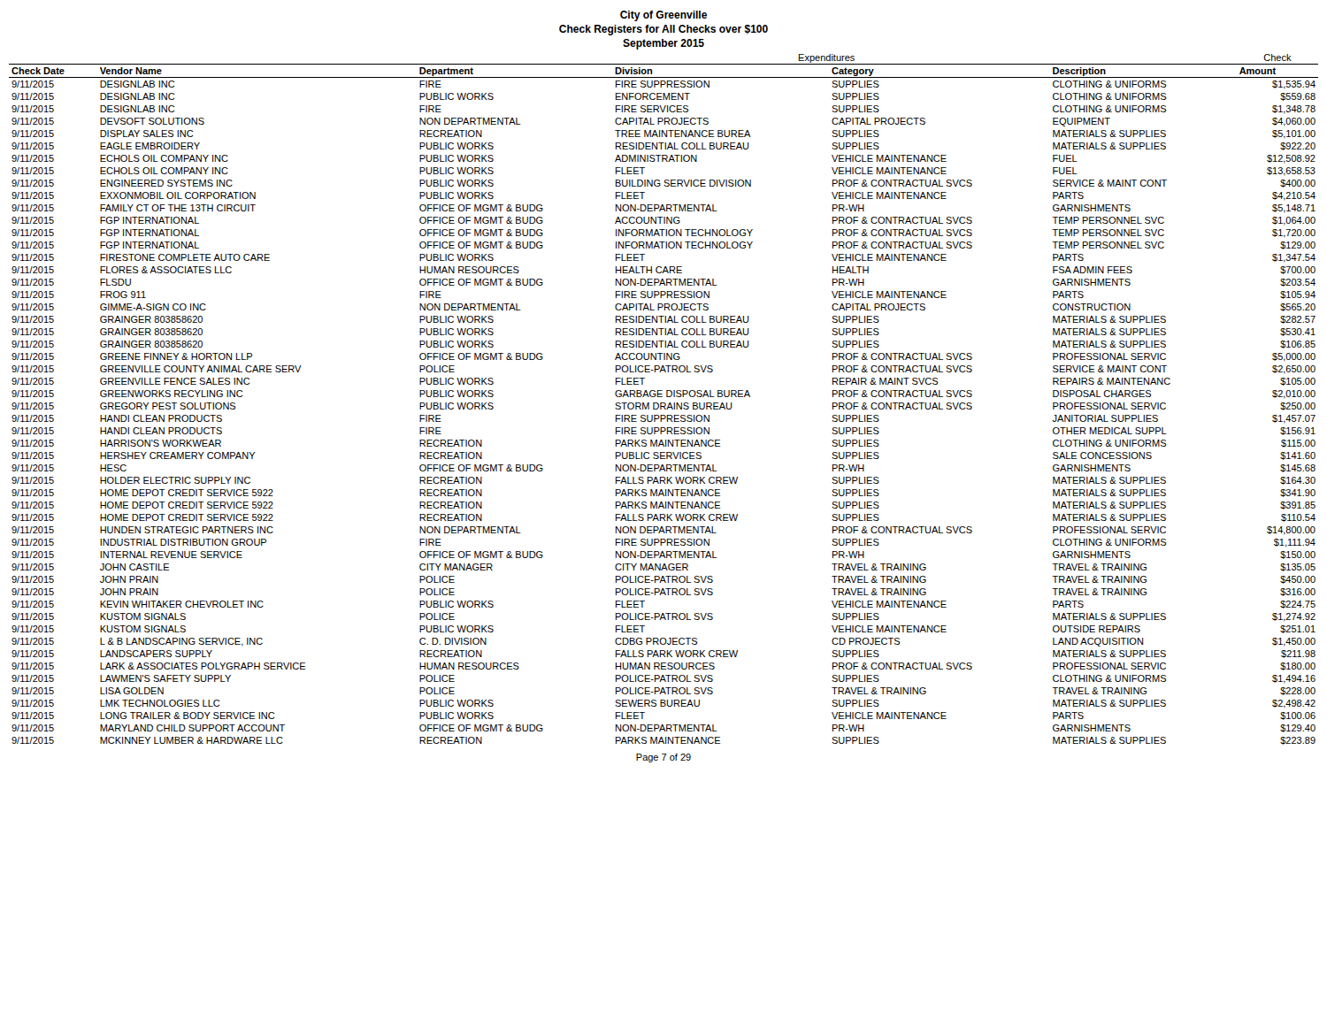City of Greenville
Check Registers for All Checks over $100
September 2015
| | Expenditures | Check |
| --- | --- | --- |
| Check Date | Vendor Name | Department | Division | Category | Description | Amount |
| 9/11/2015 | DESIGNLAB INC | FIRE | FIRE SUPPRESSION | SUPPLIES | CLOTHING & UNIFORMS | $1,535.94 |
| 9/11/2015 | DESIGNLAB INC | PUBLIC WORKS | ENFORCEMENT | SUPPLIES | CLOTHING & UNIFORMS | $559.68 |
| 9/11/2015 | DESIGNLAB INC | FIRE | FIRE SERVICES | SUPPLIES | CLOTHING & UNIFORMS | $1,348.78 |
| 9/11/2015 | DEVSOFT SOLUTIONS | NON DEPARTMENTAL | CAPITAL PROJECTS | CAPITAL PROJECTS | EQUIPMENT | $4,060.00 |
| 9/11/2015 | DISPLAY SALES INC | RECREATION | TREE MAINTENANCE BUREA | SUPPLIES | MATERIALS & SUPPLIES | $5,101.00 |
| 9/11/2015 | EAGLE EMBROIDERY | PUBLIC WORKS | RESIDENTIAL COLL BUREAU | SUPPLIES | MATERIALS & SUPPLIES | $922.20 |
| 9/11/2015 | ECHOLS OIL COMPANY INC | PUBLIC WORKS | ADMINISTRATION | VEHICLE MAINTENANCE | FUEL | $12,508.92 |
| 9/11/2015 | ECHOLS OIL COMPANY INC | PUBLIC WORKS | FLEET | VEHICLE MAINTENANCE | FUEL | $13,658.53 |
| 9/11/2015 | ENGINEERED SYSTEMS INC | PUBLIC WORKS | BUILDING SERVICE DIVISION | PROF & CONTRACTUAL SVCS | SERVICE & MAINT CONT | $400.00 |
| 9/11/2015 | EXXONMOBIL OIL CORPORATION | PUBLIC WORKS | FLEET | VEHICLE MAINTENANCE | PARTS | $4,210.54 |
| 9/11/2015 | FAMILY CT OF THE 13TH CIRCUIT | OFFICE OF MGMT & BUDG | NON-DEPARTMENTAL | PR-WH | GARNISHMENTS | $5,148.71 |
| 9/11/2015 | FGP INTERNATIONAL | OFFICE OF MGMT & BUDG | ACCOUNTING | PROF & CONTRACTUAL SVCS | TEMP PERSONNEL SVC | $1,064.00 |
| 9/11/2015 | FGP INTERNATIONAL | OFFICE OF MGMT & BUDG | INFORMATION TECHNOLOGY | PROF & CONTRACTUAL SVCS | TEMP PERSONNEL SVC | $1,720.00 |
| 9/11/2015 | FGP INTERNATIONAL | OFFICE OF MGMT & BUDG | INFORMATION TECHNOLOGY | PROF & CONTRACTUAL SVCS | TEMP PERSONNEL SVC | $129.00 |
| 9/11/2015 | FIRESTONE COMPLETE AUTO CARE | PUBLIC WORKS | FLEET | VEHICLE MAINTENANCE | PARTS | $1,347.54 |
| 9/11/2015 | FLORES & ASSOCIATES LLC | HUMAN RESOURCES | HEALTH CARE | HEALTH | FSA ADMIN FEES | $700.00 |
| 9/11/2015 | FLSDU | OFFICE OF MGMT & BUDG | NON-DEPARTMENTAL | PR-WH | GARNISHMENTS | $203.54 |
| 9/11/2015 | FROG 911 | FIRE | FIRE SUPPRESSION | VEHICLE MAINTENANCE | PARTS | $105.94 |
| 9/11/2015 | GIMME-A-SIGN CO INC | NON DEPARTMENTAL | CAPITAL PROJECTS | CAPITAL PROJECTS | CONSTRUCTION | $565.20 |
| 9/11/2015 | GRAINGER 803858620 | PUBLIC WORKS | RESIDENTIAL COLL BUREAU | SUPPLIES | MATERIALS & SUPPLIES | $282.57 |
| 9/11/2015 | GRAINGER 803858620 | PUBLIC WORKS | RESIDENTIAL COLL BUREAU | SUPPLIES | MATERIALS & SUPPLIES | $530.41 |
| 9/11/2015 | GRAINGER 803858620 | PUBLIC WORKS | RESIDENTIAL COLL BUREAU | SUPPLIES | MATERIALS & SUPPLIES | $106.85 |
| 9/11/2015 | GREENE FINNEY & HORTON LLP | OFFICE OF MGMT & BUDG | ACCOUNTING | PROF & CONTRACTUAL SVCS | PROFESSIONAL SERVIC | $5,000.00 |
| 9/11/2015 | GREENVILLE COUNTY ANIMAL CARE SERV | POLICE | POLICE-PATROL SVS | PROF & CONTRACTUAL SVCS | SERVICE & MAINT CONT | $2,650.00 |
| 9/11/2015 | GREENVILLE FENCE SALES INC | PUBLIC WORKS | FLEET | REPAIR & MAINT SVCS | REPAIRS & MAINTENANC | $105.00 |
| 9/11/2015 | GREENWORKS RECYLING INC | PUBLIC WORKS | GARBAGE DISPOSAL BUREA | PROF & CONTRACTUAL SVCS | DISPOSAL CHARGES | $2,010.00 |
| 9/11/2015 | GREGORY PEST SOLUTIONS | PUBLIC WORKS | STORM DRAINS BUREAU | PROF & CONTRACTUAL SVCS | PROFESSIONAL SERVIC | $250.00 |
| 9/11/2015 | HANDI CLEAN PRODUCTS | FIRE | FIRE SUPPRESSION | SUPPLIES | JANITORIAL SUPPLIES | $1,457.07 |
| 9/11/2015 | HANDI CLEAN PRODUCTS | FIRE | FIRE SUPPRESSION | SUPPLIES | OTHER MEDICAL SUPPL | $156.91 |
| 9/11/2015 | HARRISON'S WORKWEAR | RECREATION | PARKS MAINTENANCE | SUPPLIES | CLOTHING & UNIFORMS | $115.00 |
| 9/11/2015 | HERSHEY CREAMERY COMPANY | RECREATION | PUBLIC SERVICES | SUPPLIES | SALE CONCESSIONS | $141.60 |
| 9/11/2015 | HESC | OFFICE OF MGMT & BUDG | NON-DEPARTMENTAL | PR-WH | GARNISHMENTS | $145.68 |
| 9/11/2015 | HOLDER ELECTRIC SUPPLY INC | RECREATION | FALLS PARK WORK CREW | SUPPLIES | MATERIALS & SUPPLIES | $164.30 |
| 9/11/2015 | HOME DEPOT CREDIT SERVICE 5922 | RECREATION | PARKS MAINTENANCE | SUPPLIES | MATERIALS & SUPPLIES | $341.90 |
| 9/11/2015 | HOME DEPOT CREDIT SERVICE 5922 | RECREATION | PARKS MAINTENANCE | SUPPLIES | MATERIALS & SUPPLIES | $391.85 |
| 9/11/2015 | HOME DEPOT CREDIT SERVICE 5922 | RECREATION | FALLS PARK WORK CREW | SUPPLIES | MATERIALS & SUPPLIES | $110.54 |
| 9/11/2015 | HUNDEN STRATEGIC PARTNERS INC | NON DEPARTMENTAL | NON DEPARTMENTAL | PROF & CONTRACTUAL SVCS | PROFESSIONAL SERVIC | $14,800.00 |
| 9/11/2015 | INDUSTRIAL DISTRIBUTION GROUP | FIRE | FIRE SUPPRESSION | SUPPLIES | CLOTHING & UNIFORMS | $1,111.94 |
| 9/11/2015 | INTERNAL REVENUE SERVICE | OFFICE OF MGMT & BUDG | NON-DEPARTMENTAL | PR-WH | GARNISHMENTS | $150.00 |
| 9/11/2015 | JOHN CASTILE | CITY MANAGER | CITY MANAGER | TRAVEL & TRAINING | TRAVEL & TRAINING | $135.05 |
| 9/11/2015 | JOHN PRAIN | POLICE | POLICE-PATROL SVS | TRAVEL & TRAINING | TRAVEL & TRAINING | $450.00 |
| 9/11/2015 | JOHN PRAIN | POLICE | POLICE-PATROL SVS | TRAVEL & TRAINING | TRAVEL & TRAINING | $316.00 |
| 9/11/2015 | KEVIN WHITAKER CHEVROLET INC | PUBLIC WORKS | FLEET | VEHICLE MAINTENANCE | PARTS | $224.75 |
| 9/11/2015 | KUSTOM SIGNALS | POLICE | POLICE-PATROL SVS | SUPPLIES | MATERIALS & SUPPLIES | $1,274.92 |
| 9/11/2015 | KUSTOM SIGNALS | PUBLIC WORKS | FLEET | VEHICLE MAINTENANCE | OUTSIDE REPAIRS | $251.01 |
| 9/11/2015 | L & B LANDSCAPING SERVICE, INC | C. D. DIVISION | CDBG PROJECTS | CD PROJECTS | LAND ACQUISITION | $1,450.00 |
| 9/11/2015 | LANDSCAPERS SUPPLY | RECREATION | FALLS PARK WORK CREW | SUPPLIES | MATERIALS & SUPPLIES | $211.98 |
| 9/11/2015 | LARK & ASSOCIATES POLYGRAPH SERVICE | HUMAN RESOURCES | HUMAN RESOURCES | PROF & CONTRACTUAL SVCS | PROFESSIONAL SERVIC | $180.00 |
| 9/11/2015 | LAWMEN'S SAFETY SUPPLY | POLICE | POLICE-PATROL SVS | SUPPLIES | CLOTHING & UNIFORMS | $1,494.16 |
| 9/11/2015 | LISA GOLDEN | POLICE | POLICE-PATROL SVS | TRAVEL & TRAINING | TRAVEL & TRAINING | $228.00 |
| 9/11/2015 | LMK TECHNOLOGIES LLC | PUBLIC WORKS | SEWERS BUREAU | SUPPLIES | MATERIALS & SUPPLIES | $2,498.42 |
| 9/11/2015 | LONG TRAILER & BODY SERVICE INC | PUBLIC WORKS | FLEET | VEHICLE MAINTENANCE | PARTS | $100.06 |
| 9/11/2015 | MARYLAND CHILD SUPPORT ACCOUNT | OFFICE OF MGMT & BUDG | NON-DEPARTMENTAL | PR-WH | GARNISHMENTS | $129.40 |
| 9/11/2015 | MCKINNEY LUMBER & HARDWARE LLC | RECREATION | PARKS MAINTENANCE | SUPPLIES | MATERIALS & SUPPLIES | $223.89 |
Page 7 of 29